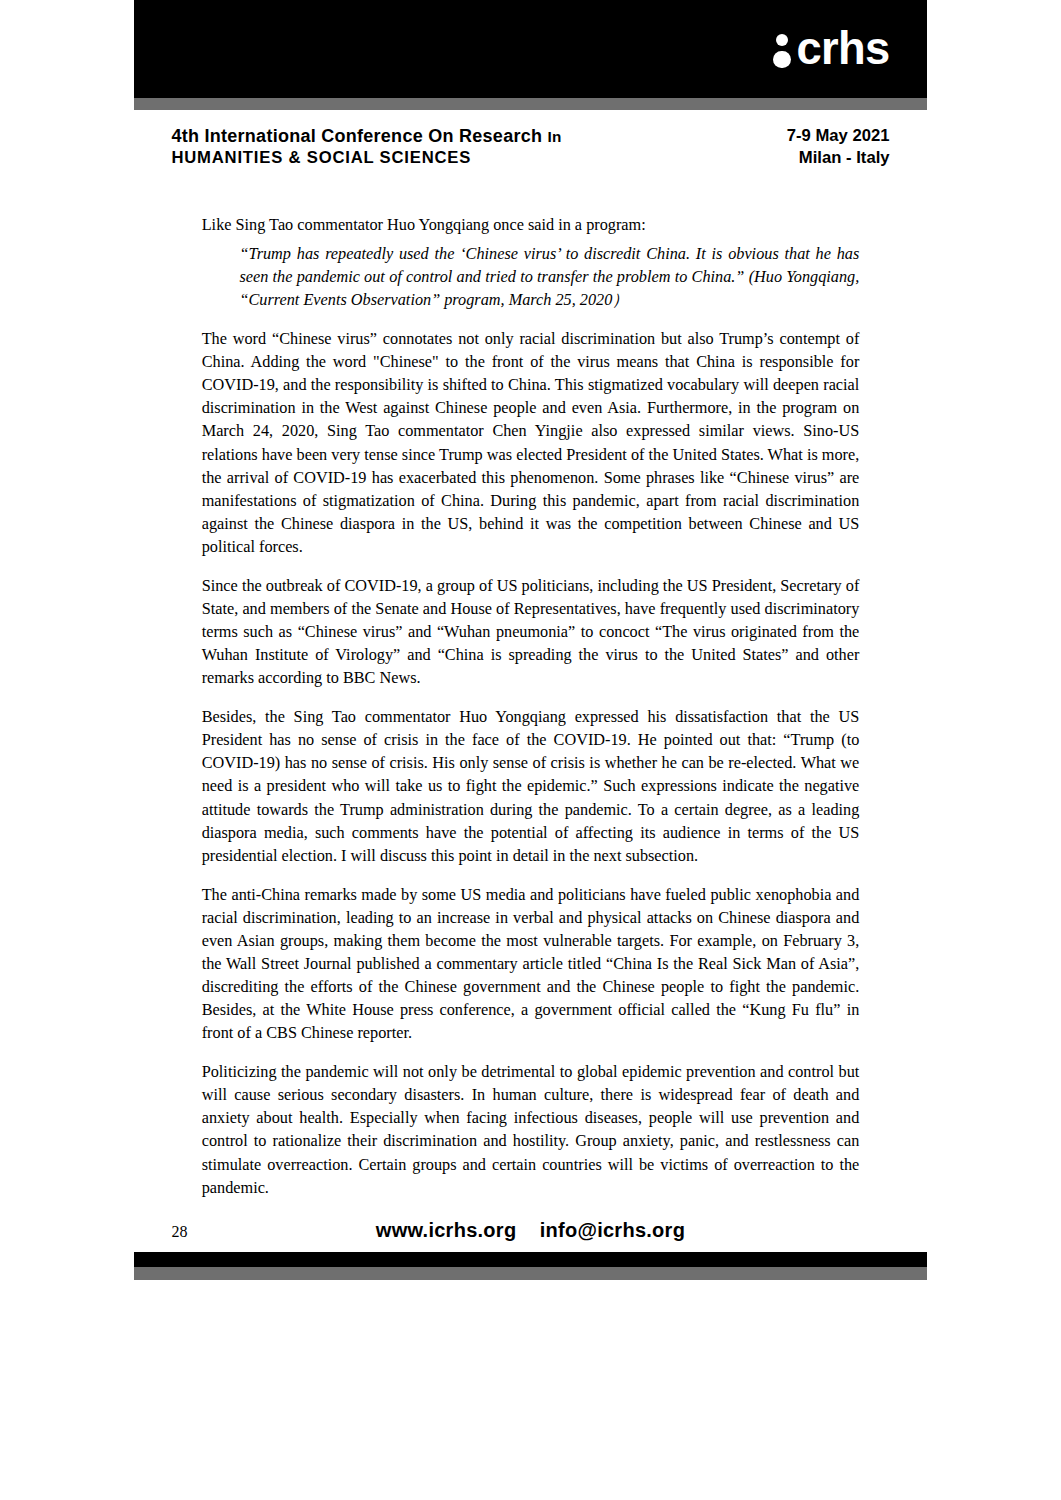crhs
4th International Conference On Research In
HUMANITIES & SOCIAL SCIENCES
7-9 May 2021
Milan - Italy
Like Sing Tao commentator Huo Yongqiang once said in a program:
“Trump has repeatedly used the ‘Chinese virus’ to discredit China. It is obvious that he has seen the pandemic out of control and tried to transfer the problem to China.” (Huo Yongqiang, “Current Events Observation” program, March 25, 2020）
The word “Chinese virus” connotates not only racial discrimination but also Trump’s contempt of China. Adding the word "Chinese" to the front of the virus means that China is responsible for COVID-19, and the responsibility is shifted to China. This stigmatized vocabulary will deepen racial discrimination in the West against Chinese people and even Asia. Furthermore, in the program on March 24, 2020, Sing Tao commentator Chen Yingjie also expressed similar views. Sino-US relations have been very tense since Trump was elected President of the United States. What is more, the arrival of COVID-19 has exacerbated this phenomenon. Some phrases like “Chinese virus” are manifestations of stigmatization of China. During this pandemic, apart from racial discrimination against the Chinese diaspora in the US, behind it was the competition between Chinese and US political forces.
Since the outbreak of COVID-19, a group of US politicians, including the US President, Secretary of State, and members of the Senate and House of Representatives, have frequently used discriminatory terms such as “Chinese virus” and “Wuhan pneumonia” to concoct “The virus originated from the Wuhan Institute of Virology” and “China is spreading the virus to the United States” and other remarks according to BBC News.
Besides, the Sing Tao commentator Huo Yongqiang expressed his dissatisfaction that the US President has no sense of crisis in the face of the COVID-19. He pointed out that: “Trump (to COVID-19) has no sense of crisis. His only sense of crisis is whether he can be re-elected. What we need is a president who will take us to fight the epidemic.” Such expressions indicate the negative attitude towards the Trump administration during the pandemic. To a certain degree, as a leading diaspora media, such comments have the potential of affecting its audience in terms of the US presidential election. I will discuss this point in detail in the next subsection.
The anti-China remarks made by some US media and politicians have fueled public xenophobia and racial discrimination, leading to an increase in verbal and physical attacks on Chinese diaspora and even Asian groups, making them become the most vulnerable targets. For example, on February 3, the Wall Street Journal published a commentary article titled “China Is the Real Sick Man of Asia”, discrediting the efforts of the Chinese government and the Chinese people to fight the pandemic. Besides, at the White House press conference, a government official called the “Kung Fu flu” in front of a CBS Chinese reporter.
Politicizing the pandemic will not only be detrimental to global epidemic prevention and control but will cause serious secondary disasters. In human culture, there is widespread fear of death and anxiety about health. Especially when facing infectious diseases, people will use prevention and control to rationalize their discrimination and hostility. Group anxiety, panic, and restlessness can stimulate overreaction. Certain groups and certain countries will be victims of overreaction to the pandemic.
28
www.icrhs.org info@icrhs.org